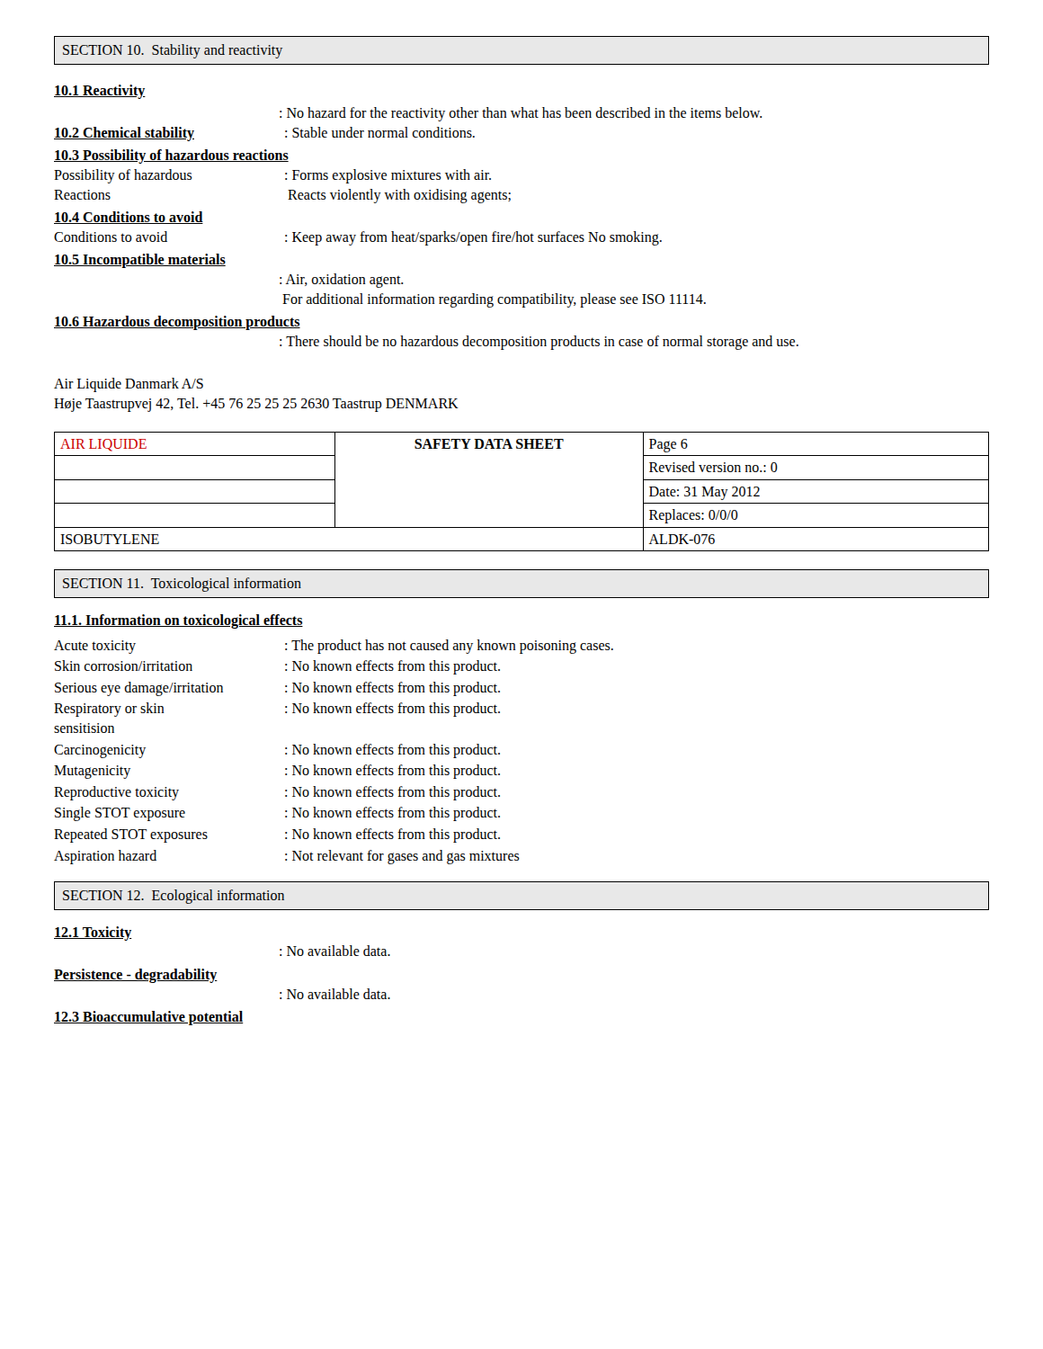SECTION 10. Stability and reactivity
10.1 Reactivity
: No hazard for the reactivity other than what has been described in the items below.
10.2 Chemical stability
: Stable under normal conditions.
10.3 Possibility of hazardous reactions
Possibility of hazardous
Reactions
: Forms explosive mixtures with air.
Reacts violently with oxidising agents;
10.4 Conditions to avoid
Conditions to avoid
: Keep away from heat/sparks/open fire/hot surfaces No smoking.
10.5 Incompatible materials
: Air, oxidation agent.
For additional information regarding compatibility, please see ISO 11114.
10.6 Hazardous decomposition products
: There should be no hazardous decomposition products in case of normal storage and use.
Air Liquide Danmark A/S
Høje Taastrupvej 42, Tel. +45 76 25 25 25 2630 Taastrup DENMARK
| AIR LIQUIDE | SAFETY DATA SHEET | Page 6 |
| | Revised version no.: 0 |
| | Date: 31 May 2012 |
| | Replaces: 0/0/0 |
| ISOBUTYLENE | ALDK-076 |
SECTION 11. Toxicological information
11.1. Information on toxicological effects
Acute toxicity
: The product has not caused any known poisoning cases.
Skin corrosion/irritation
: No known effects from this product.
Serious eye damage/irritation
: No known effects from this product.
Respiratory or skin
sensitision
: No known effects from this product.
Carcinogenicity
: No known effects from this product.
Mutagenicity
: No known effects from this product.
Reproductive toxicity
: No known effects from this product.
Single STOT exposure
: No known effects from this product.
Repeated STOT exposures
: No known effects from this product.
Aspiration hazard
: Not relevant for gases and gas mixtures
SECTION 12. Ecological information
12.1 Toxicity
: No available data.
Persistence - degradability
: No available data.
12.3 Bioaccumulative potential